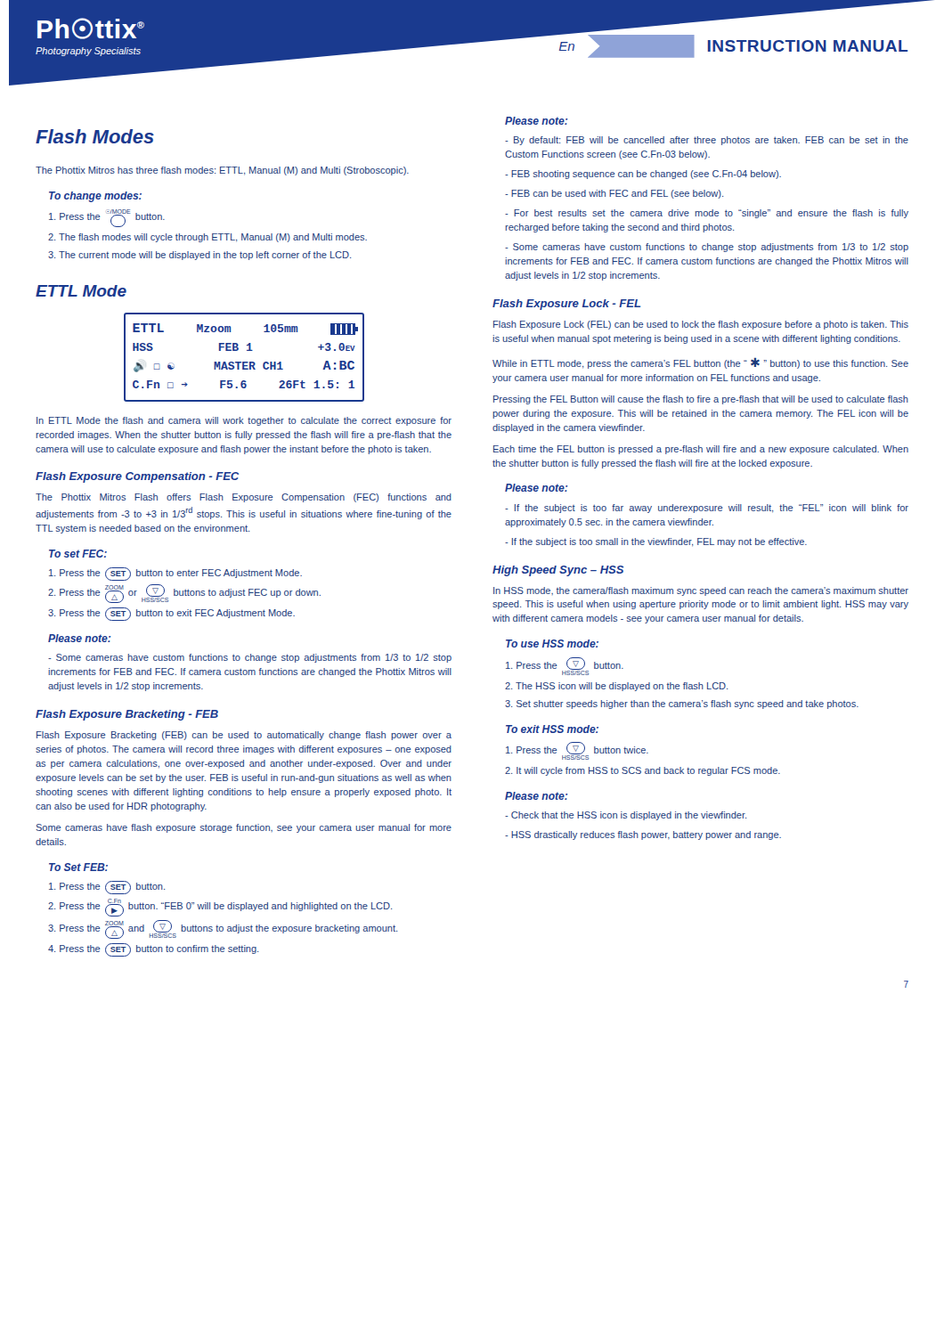Ph☉ttix®
Photography Specialists
En
INSTRUCTION MANUAL
Flash Modes
The Phottix Mitros has three flash modes: ETTL, Manual (M) and Multi (Stroboscopic).
To change modes:
1. Press the ☉/MODE button.
2. The flash modes will cycle through ETTL, Manual (M) and Multi modes.
3. The current mode will be displayed in the top left corner of the LCD.
ETTL Mode
ETTL Mzoom 105mm
HSS FEB 1 +3.0EV
🔊 ☐ ☯ MASTER CH1 A:BC
C.Fn ☐ ➔ F5.6 26Ft 1.5: 1
In ETTL Mode the flash and camera will work together to calculate the correct exposure for recorded images. When the shutter button is fully pressed the flash will fire a pre-flash that the camera will use to calculate exposure and flash power the instant before the photo is taken.
Flash Exposure Compensation - FEC
The Phottix Mitros Flash offers Flash Exposure Compensation (FEC) functions and adjustements from -3 to +3 in 1/3rd stops. This is useful in situations where fine-tuning of the TTL system is needed based on the environment.
To set FEC:
1. Press the SET button to enter FEC Adjustment Mode.
2. Press the ZOOM△ or ▽HSS/SCS buttons to adjust FEC up or down.
3. Press the SET button to exit FEC Adjustment Mode.
Please note:
- Some cameras have custom functions to change stop adjustments from 1/3 to 1/2 stop increments for FEB and FEC. If camera custom functions are changed the Phottix Mitros will adjust levels in 1/2 stop increments.
Flash Exposure Bracketing - FEB
Flash Exposure Bracketing (FEB) can be used to automatically change flash power over a series of photos. The camera will record three images with different exposures – one exposed as per camera calculations, one over-exposed and another under-exposed. Over and under exposure levels can be set by the user. FEB is useful in run-and-gun situations as well as when shooting scenes with different lighting conditions to help ensure a properly exposed photo. It can also be used for HDR photography.
Some cameras have flash exposure storage function, see your camera user manual for more details.
To Set FEB:
1. Press the SET button.
2. Press the C.Fn▶ button. “FEB 0” will be displayed and highlighted on the LCD.
3. Press the ZOOM△ and ▽HSS/SCS buttons to adjust the exposure bracketing amount.
4. Press the SET button to confirm the setting.
Please note:
- By default: FEB will be cancelled after three photos are taken. FEB can be set in the Custom Functions screen (see C.Fn-03 below).
- FEB shooting sequence can be changed (see C.Fn-04 below).
- FEB can be used with FEC and FEL (see below).
- For best results set the camera drive mode to “single” and ensure the flash is fully recharged before taking the second and third photos.
- Some cameras have custom functions to change stop adjustments from 1/3 to 1/2 stop increments for FEB and FEC. If camera custom functions are changed the Phottix Mitros will adjust levels in 1/2 stop increments.
Flash Exposure Lock - FEL
Flash Exposure Lock (FEL) can be used to lock the flash exposure before a photo is taken. This is useful when manual spot metering is being used in a scene with different lighting conditions.
While in ETTL mode, press the camera’s FEL button (the “ ✱ ” button) to use this function. See your camera user manual for more information on FEL functions and usage.
Pressing the FEL Button will cause the flash to fire a pre-flash that will be used to calculate flash power during the exposure. This will be retained in the camera memory. The FEL icon will be displayed in the camera viewfinder.
Each time the FEL button is pressed a pre-flash will fire and a new exposure calculated. When the shutter button is fully pressed the flash will fire at the locked exposure.
Please note:
- If the subject is too far away underexposure will result, the “FEL” icon will blink for approximately 0.5 sec. in the camera viewfinder.
- If the subject is too small in the viewfinder, FEL may not be effective.
High Speed Sync – HSS
In HSS mode, the camera/flash maximum sync speed can reach the camera’s maximum shutter speed. This is useful when using aperture priority mode or to limit ambient light. HSS may vary with different camera models - see your camera user manual for details.
To use HSS mode:
1. Press the ▽HSS/SCS button.
2. The HSS icon will be displayed on the flash LCD.
3. Set shutter speeds higher than the camera’s flash sync speed and take photos.
To exit HSS mode:
1. Press the ▽HSS/SCS button twice.
2. It will cycle from HSS to SCS and back to regular FCS mode.
Please note:
- Check that the HSS icon is displayed in the viewfinder.
- HSS drastically reduces flash power, battery power and range.
7